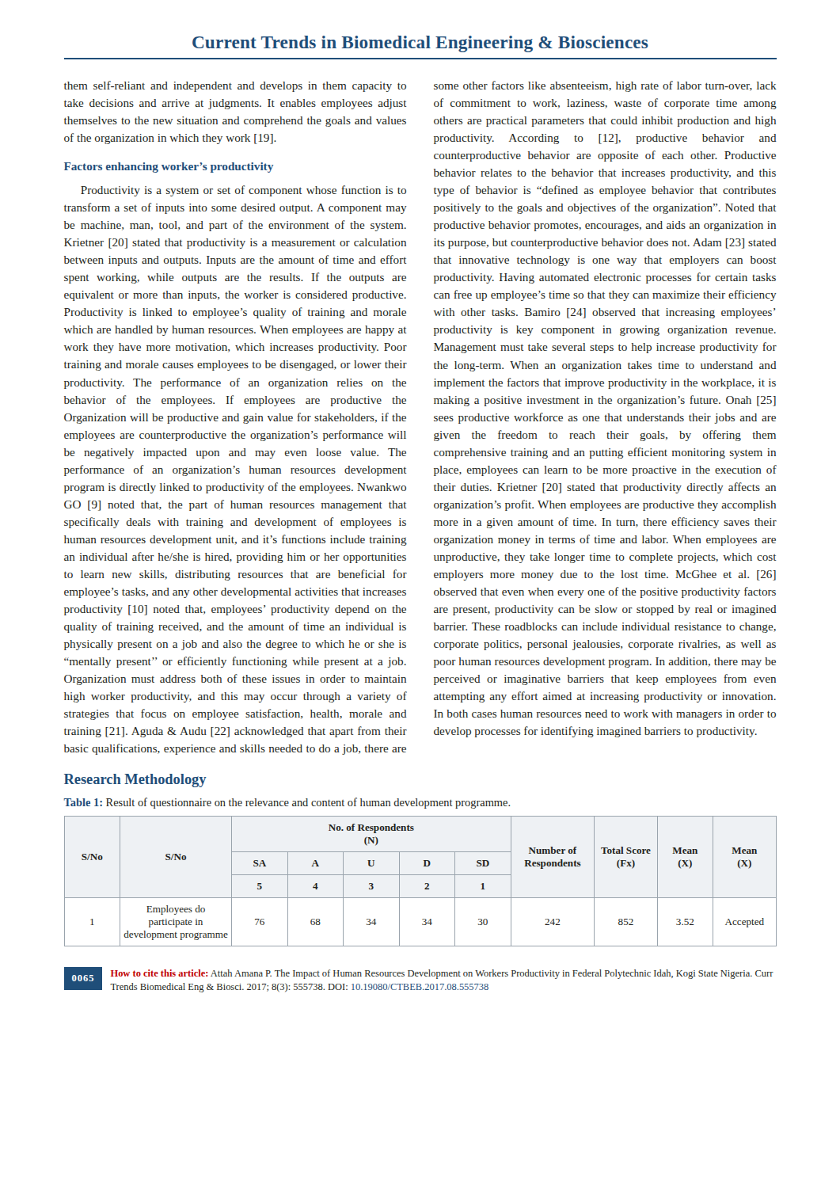Current Trends in Biomedical Engineering & Biosciences
them self-reliant and independent and develops in them capacity to take decisions and arrive at judgments. It enables employees adjust themselves to the new situation and comprehend the goals and values of the organization in which they work [19].
Factors enhancing worker’s productivity
Productivity is a system or set of component whose function is to transform a set of inputs into some desired output. A component may be machine, man, tool, and part of the environment of the system. Krietner [20] stated that productivity is a measurement or calculation between inputs and outputs. Inputs are the amount of time and effort spent working, while outputs are the results. If the outputs are equivalent or more than inputs, the worker is considered productive. Productivity is linked to employee’s quality of training and morale which are handled by human resources. When employees are happy at work they have more motivation, which increases productivity. Poor training and morale causes employees to be disengaged, or lower their productivity. The performance of an organization relies on the behavior of the employees. If employees are productive the Organization will be productive and gain value for stakeholders, if the employees are counterproductive the organization’s performance will be negatively impacted upon and may even loose value. The performance of an organization’s human resources development program is directly linked to productivity of the employees. Nwankwo GO [9] noted that, the part of human resources management that specifically deals with training and development of employees is human resources development unit, and it’s functions include training an individual after he/she is hired, providing him or her opportunities to learn new skills, distributing resources that are beneficial for employee’s tasks, and any other developmental activities that increases productivity [10] noted that, employees’ productivity depend on the quality of training received, and the amount of time an individual is physically present on a job and also the degree to which he or she is “mentally present’’ or efficiently functioning while present at a job. Organization must address both of these issues in order to maintain high worker productivity, and this may occur through a variety of strategies that focus on employee satisfaction, health, morale and training [21]. Aguda & Audu [22] acknowledged that apart from their basic qualifications, experience and skills needed to do a job, there are some other factors like absenteeism, high rate of labor turn-over, lack of commitment to work, laziness, waste of corporate time among others are practical parameters that could inhibit production and high productivity. According to [12], productive behavior and counterproductive behavior are opposite of each other. Productive behavior relates to the behavior that increases productivity, and this type of behavior is “defined as employee behavior that contributes positively to the goals and objectives of the organization”. Noted that productive behavior promotes, encourages, and aids an organization in its purpose, but counterproductive behavior does not. Adam [23] stated that innovative technology is one way that employers can boost productivity. Having automated electronic processes for certain tasks can free up employee’s time so that they can maximize their efficiency with other tasks. Bamiro [24] observed that increasing employees’ productivity is key component in growing organization revenue. Management must take several steps to help increase productivity for the long-term. When an organization takes time to understand and implement the factors that improve productivity in the workplace, it is making a positive investment in the organization’s future. Onah [25] sees productive workforce as one that understands their jobs and are given the freedom to reach their goals, by offering them comprehensive training and an putting efficient monitoring system in place, employees can learn to be more proactive in the execution of their duties. Krietner [20] stated that productivity directly affects an organization’s profit. When employees are productive they accomplish more in a given amount of time. In turn, there efficiency saves their organization money in terms of time and labor. When employees are unproductive, they take longer time to complete projects, which cost employers more money due to the lost time. McGhee et al. [26] observed that even when every one of the positive productivity factors are present, productivity can be slow or stopped by real or imagined barrier. These roadblocks can include individual resistance to change, corporate politics, personal jealousies, corporate rivalries, as well as poor human resources development program. In addition, there may be perceived or imaginative barriers that keep employees from even attempting any effort aimed at increasing productivity or innovation. In both cases human resources need to work with managers in order to develop processes for identifying imagined barriers to productivity.
Research Methodology
Table 1: Result of questionnaire on the relevance and content of human development programme.
| S/No | S/No | No. of Respondents (N) | Number of Respondents | Total Score (Fx) | Mean (X) | Mean (X) |
| --- | --- | --- | --- | --- | --- | --- |
| SA | A | U | D | SD |
| 5 | 4 | 3 | 2 | 1 |
| 1 | Employees do participate in development programme | 76 | 68 | 34 | 34 | 30 | 242 | 852 | 3.52 | Accepted |
0065
How to cite this article: Attah Amana P. The Impact of Human Resources Development on Workers Productivity in Federal Polytechnic Idah, Kogi State Nigeria. Curr Trends Biomedical Eng & Biosci. 2017; 8(3): 555738. DOI: 10.19080/CTBEB.2017.08.555738